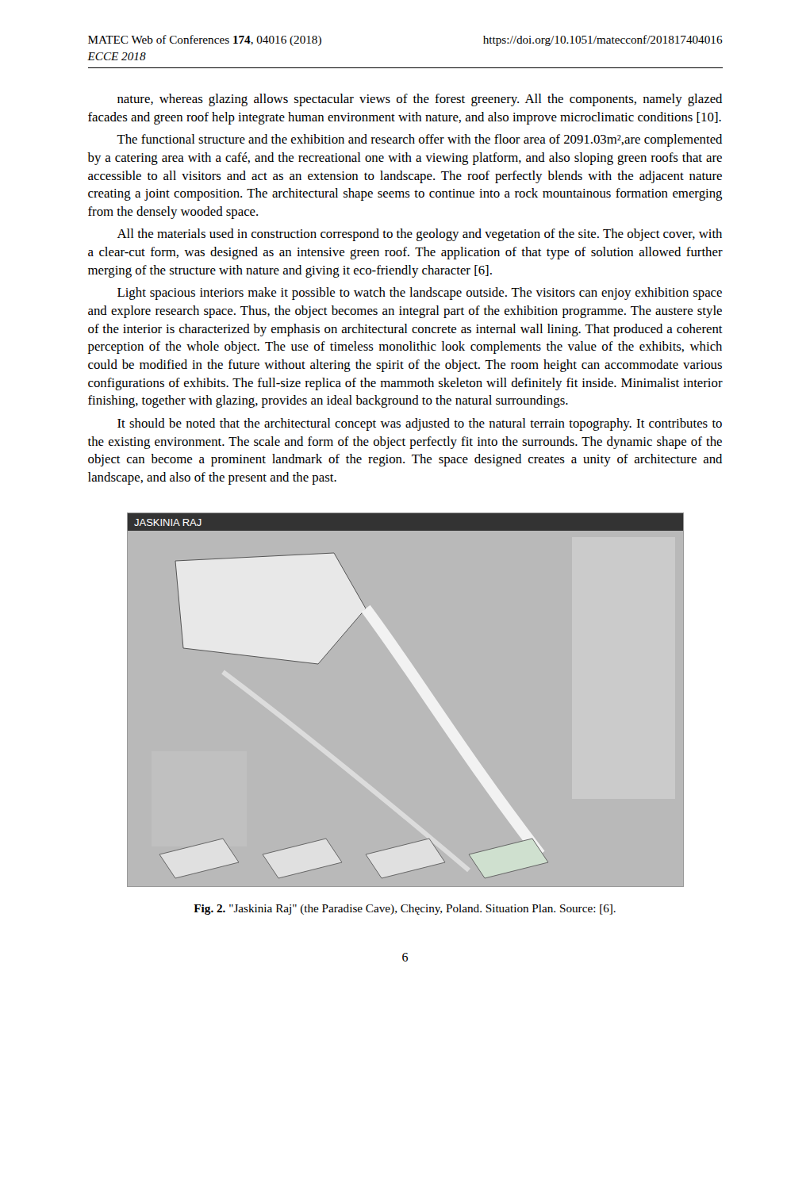MATEC Web of Conferences 174, 04016 (2018)
ECCE 2018
https://doi.org/10.1051/matecconf/201817404016
nature, whereas glazing allows spectacular views of the forest greenery. All the components, namely glazed facades and green roof help integrate human environment with nature, and also improve microclimatic conditions [10].
The functional structure and the exhibition and research offer with the floor area of 2091.03m²,are complemented by a catering area with a café, and the recreational one with a viewing platform, and also sloping green roofs that are accessible to all visitors and act as an extension to landscape. The roof perfectly blends with the adjacent nature creating a joint composition. The architectural shape seems to continue into a rock mountainous formation emerging from the densely wooded space.
All the materials used in construction correspond to the geology and vegetation of the site. The object cover, with a clear-cut form, was designed as an intensive green roof. The application of that type of solution allowed further merging of the structure with nature and giving it eco-friendly character [6].
Light spacious interiors make it possible to watch the landscape outside. The visitors can enjoy exhibition space and explore research space. Thus, the object becomes an integral part of the exhibition programme. The austere style of the interior is characterized by emphasis on architectural concrete as internal wall lining. That produced a coherent perception of the whole object. The use of timeless monolithic look complements the value of the exhibits, which could be modified in the future without altering the spirit of the object. The room height can accommodate various configurations of exhibits. The full-size replica of the mammoth skeleton will definitely fit inside. Minimalist interior finishing, together with glazing, provides an ideal background to the natural surroundings.
It should be noted that the architectural concept was adjusted to the natural terrain topography. It contributes to the existing environment. The scale and form of the object perfectly fit into the surrounds. The dynamic shape of the object can become a prominent landmark of the region. The space designed creates a unity of architecture and landscape, and also of the present and the past.
Fig. 2. "Jaskinia Raj" (the Paradise Cave), Chęciny, Poland. Situation Plan. Source: [6].
6